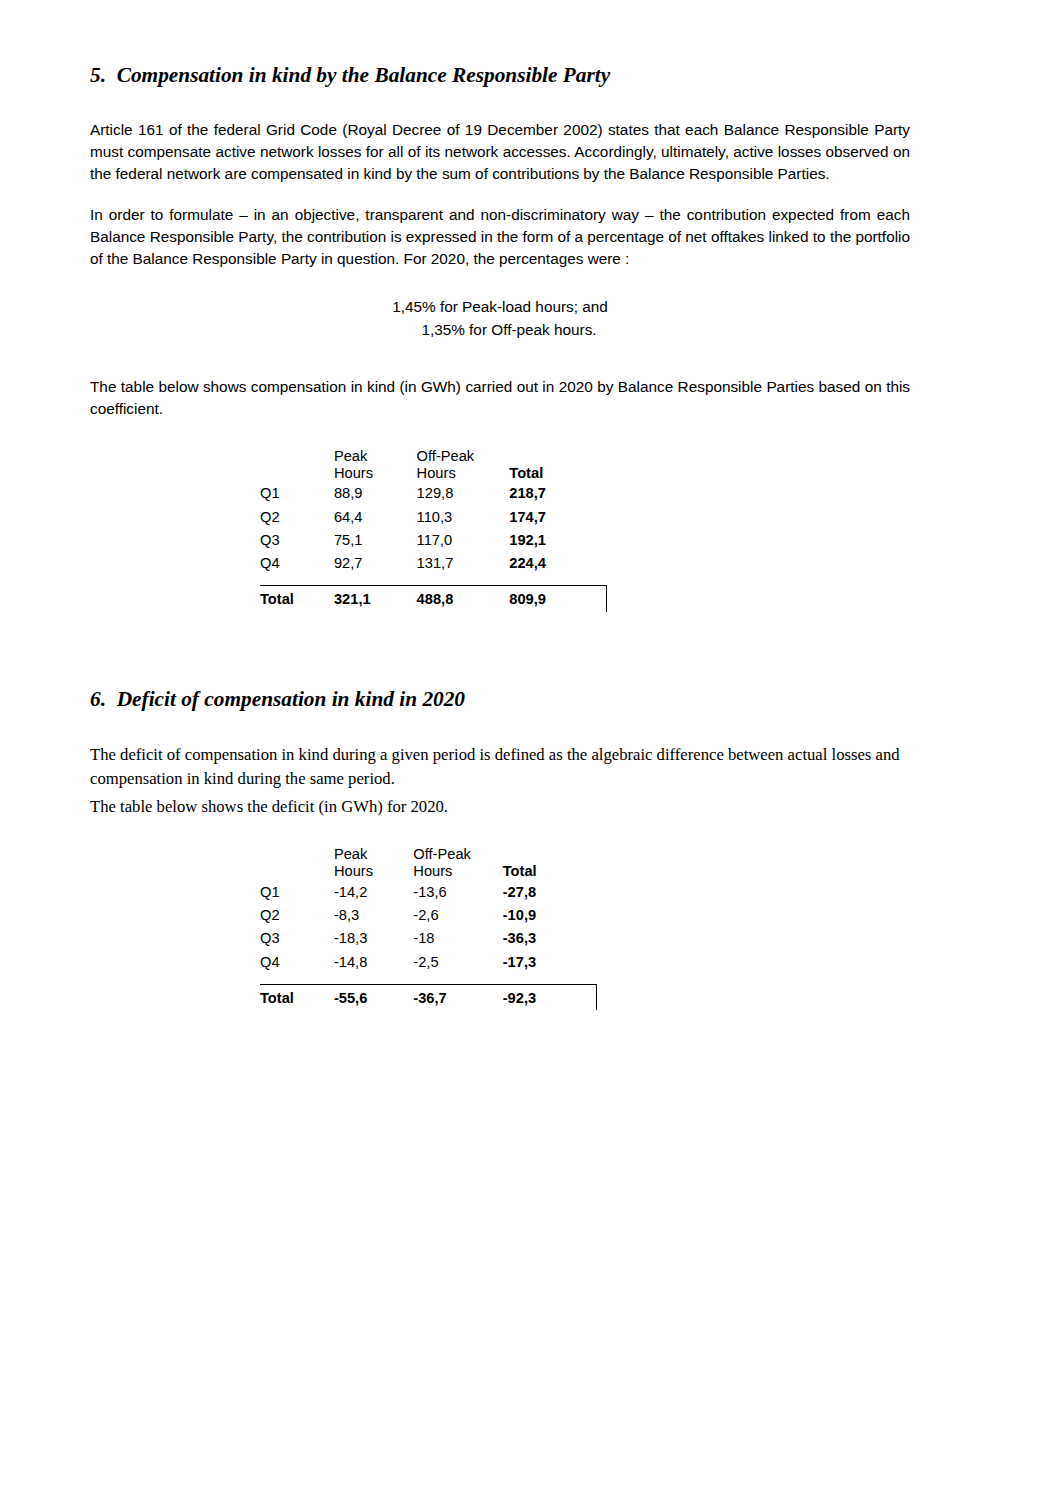5. Compensation in kind by the Balance Responsible Party
Article 161 of the federal Grid Code (Royal Decree of 19 December 2002) states that each Balance Responsible Party must compensate active network losses for all of its network accesses. Accordingly, ultimately, active losses observed on the federal network are compensated in kind by the sum of contributions by the Balance Responsible Parties.
In order to formulate – in an objective, transparent and non-discriminatory way – the contribution expected from each Balance Responsible Party, the contribution is expressed in the form of a percentage of net offtakes linked to the portfolio of the Balance Responsible Party in question. For 2020, the percentages were :
1,45% for Peak-load hours; and
1,35% for Off-peak hours.
The table below shows compensation in kind (in GWh) carried out in 2020 by Balance Responsible Parties based on this coefficient.
| | Peak Hours | Off-Peak Hours | Total |
| --- | --- | --- | --- |
| Q1 | 88,9 | 129,8 | 218,7 |
| Q2 | 64,4 | 110,3 | 174,7 |
| Q3 | 75,1 | 117,0 | 192,1 |
| Q4 | 92,7 | 131,7 | 224,4 |
| Total | 321,1 | 488,8 | 809,9 |
6. Deficit of compensation in kind in 2020
The deficit of compensation in kind during a given period is defined as the algebraic difference between actual losses and compensation in kind during the same period.
The table below shows the deficit (in GWh) for 2020.
| | Peak Hours | Off-Peak Hours | Total |
| --- | --- | --- | --- |
| Q1 | -14,2 | -13,6 | -27,8 |
| Q2 | -8,3 | -2,6 | -10,9 |
| Q3 | -18,3 | -18 | -36,3 |
| Q4 | -14,8 | -2,5 | -17,3 |
| Total | -55,6 | -36,7 | -92,3 |